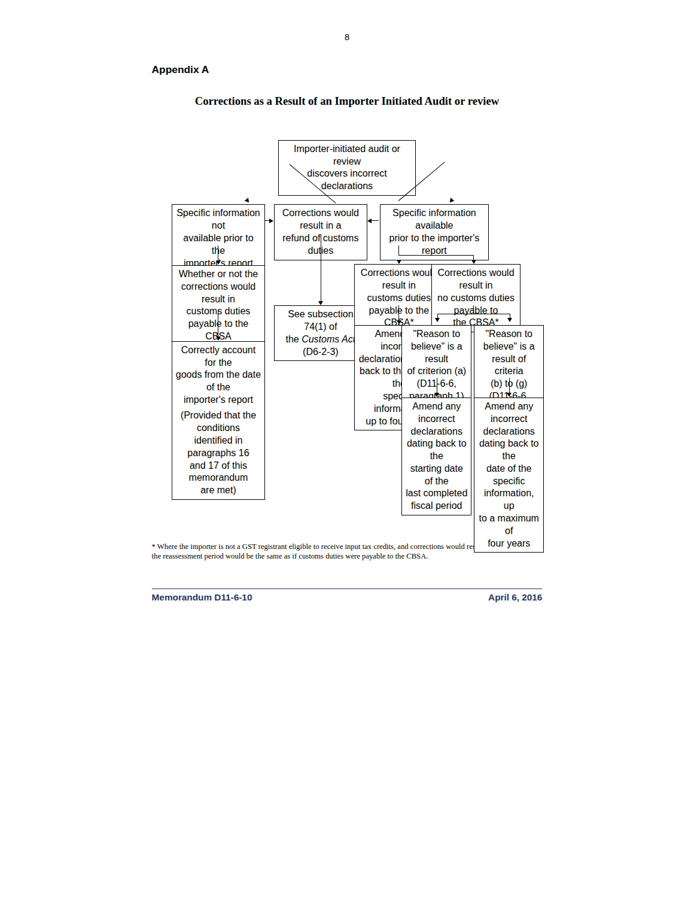8
Appendix A
Corrections as a Result of an Importer Initiated Audit or review
Importer-initiated audit or review
discovers incorrect declarations
Specific information not
available prior to the
importer's report
Corrections would result in a
refund of customs duties
Specific information available
prior to the importer's report
Whether or not the
corrections would result in
customs duties payable to the
CBSA
Correctly account for the
goods from the date of the
importer's report
(Provided that the conditions
identified in paragraphs 16
and 17 of this memorandum
are met)
See subsection 74(1) of
the Customs Act
(D6-2-3)
Corrections would result in
customs duties payable to the
CBSA*
Corrections would result in
no customs duties payable to
the CBSA*
Amend any incorrect
declarations dating
back to the date of the
specific information,
up to four years
"Reason to
believe" is a result
of criterion (a)
(D11-6-6,
paragraph 1)
"Reason to
believe" is a
result of criteria
(b) to (g)
(D11-6-6,
paragraph 1)
Amend any
incorrect
declarations
dating back to the
starting date of the
last completed
fiscal period
Amend any
incorrect
declarations
dating back to the
date of the
specific
information, up
to a maximum of
four years
* Where the importer is not a GST registrant eligible to receive input tax credits, and corrections would result in GST payable, the reassessment period would be the same as if customs duties were payable to the CBSA.
Memorandum D11-6-10 April 6, 2016